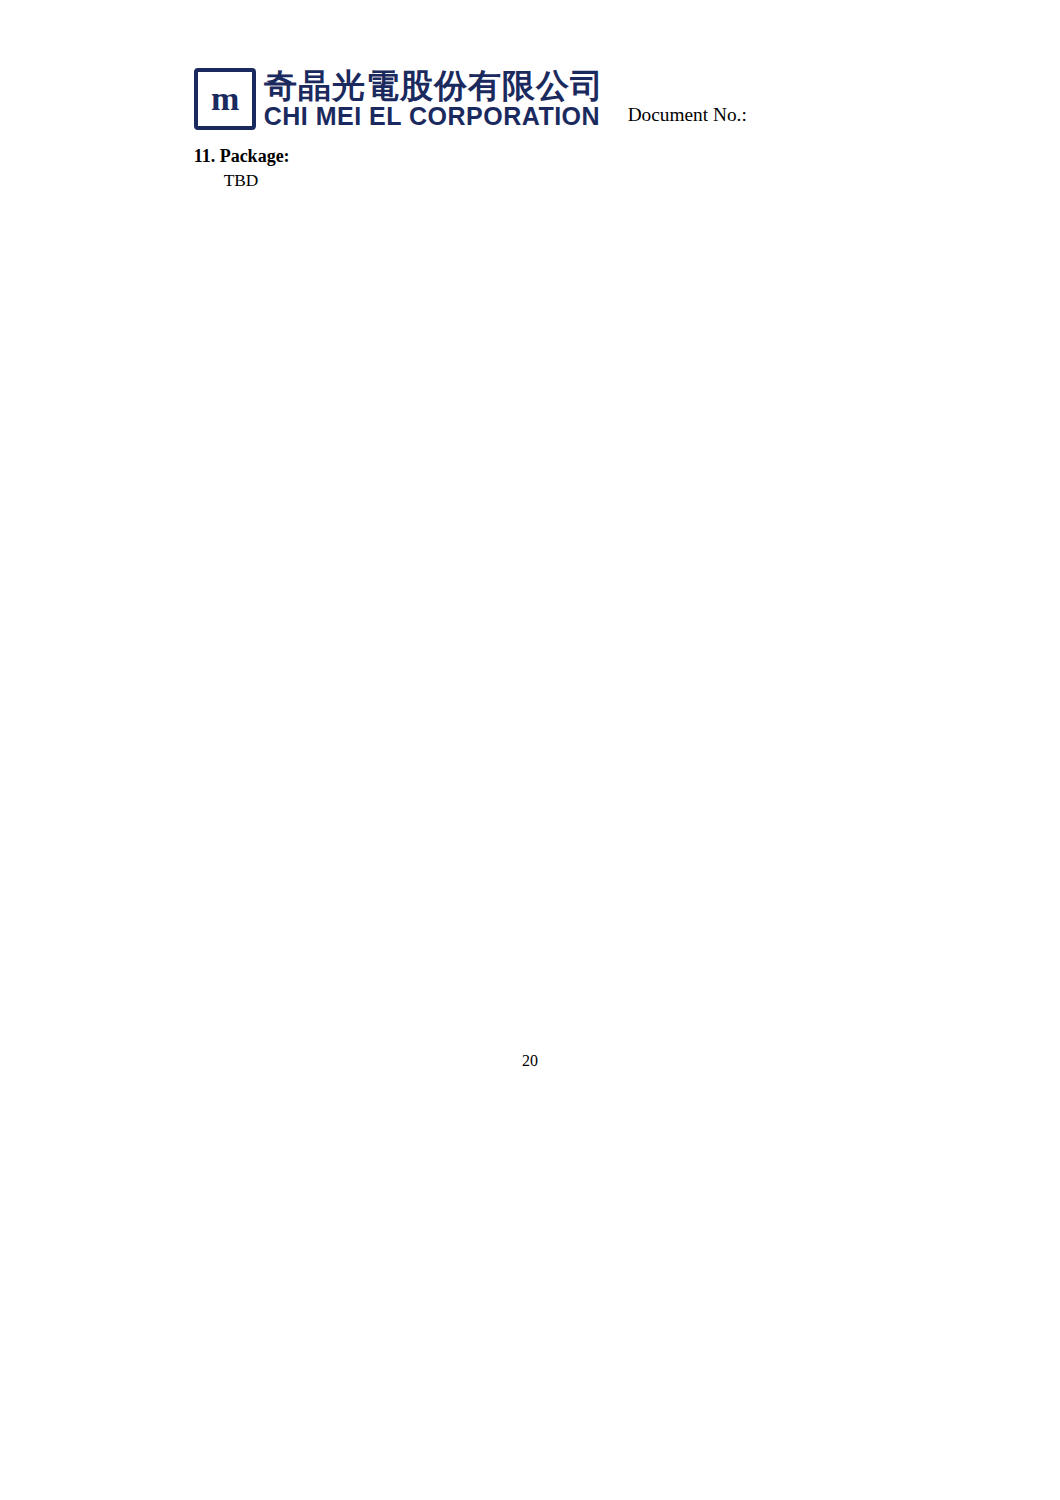m
奇晶光電股份有限公司
CHI MEI EL CORPORATION
Document No.:
11. Package:
TBD
20